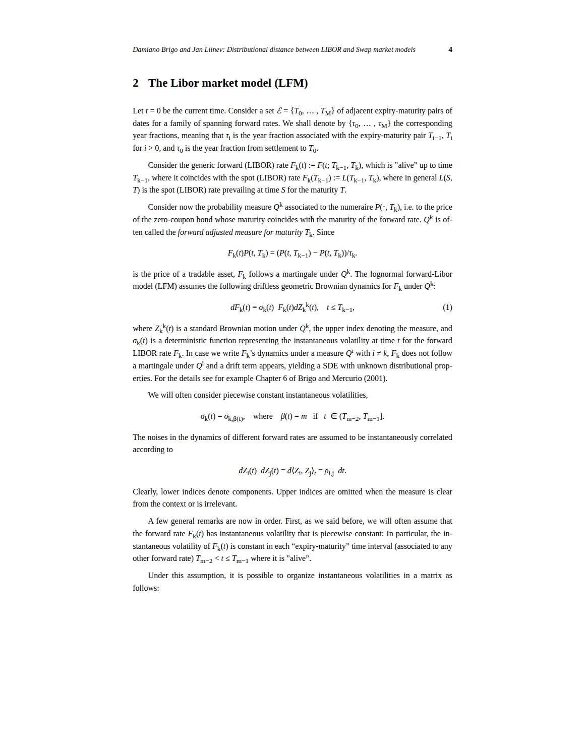Damiano Brigo and Jan Liinev: Distributional distance between LIBOR and Swap market models 4
2 The Libor market model (LFM)
Let t = 0 be the current time. Consider a set ℰ = {T0, … , TM} of adjacent expiry-maturity pairs of dates for a family of spanning forward rates. We shall denote by {τ0, … , τM} the corresponding year fractions, meaning that τi is the year fraction associated with the expiry-maturity pair Ti−1, Ti for i > 0, and τ0 is the year fraction from settlement to T0.
Consider the generic forward (LIBOR) rate Fk(t) := F(t; Tk−1, Tk), which is ”alive” up to time Tk−1, where it coincides with the spot (LIBOR) rate Fk(Tk−1) := L(Tk−1, Tk), where in general L(S, T) is the spot (LIBOR) rate prevailing at time S for the maturity T.
Consider now the probability measure Qk associated to the numeraire P(·, Tk), i.e. to the price of the zero-coupon bond whose maturity coincides with the maturity of the forward rate. Qk is often called the forward adjusted measure for maturity Tk. Since
Fk(t)P(t, Tk) = (P(t, Tk−1) − P(t, Tk))/τk.
is the price of a tradable asset, Fk follows a martingale under Qk. The lognormal forward-Libor model (LFM) assumes the following driftless geometric Brownian dynamics for Fk under Qk:
dFk(t) = σk(t) Fk(t)dZkk(t), t ≤ Tk−1, (1)
where Zkk(t) is a standard Brownian motion under Qk, the upper index denoting the measure, and σk(t) is a deterministic function representing the instantaneous volatility at time t for the forward LIBOR rate Fk. In case we write Fk’s dynamics under a measure Qi with i ≠ k, Fk does not follow a martingale under Qi and a drift term appears, yielding a SDE with unknown distributional properties. For the details see for example Chapter 6 of Brigo and Mercurio (2001).
We will often consider piecewise constant instantaneous volatilities,
σk(t) = σk,β(t), where β(t) = m if t ∈ (Tm−2, Tm−1].
The noises in the dynamics of different forward rates are assumed to be instantaneously correlated according to
dZi(t) dZj(t) = d⟨Zi, Zj⟩t = ρi,j dt.
Clearly, lower indices denote components. Upper indices are omitted when the measure is clear from the context or is irrelevant.
A few general remarks are now in order. First, as we said before, we will often assume that the forward rate Fk(t) has instantaneous volatility that is piecewise constant: In particular, the instantaneous volatility of Fk(t) is constant in each “expiry-maturity” time interval (associated to any other forward rate) Tm−2 < t ≤ Tm−1 where it is ”alive”.
Under this assumption, it is possible to organize instantaneous volatilities in a matrix as follows: